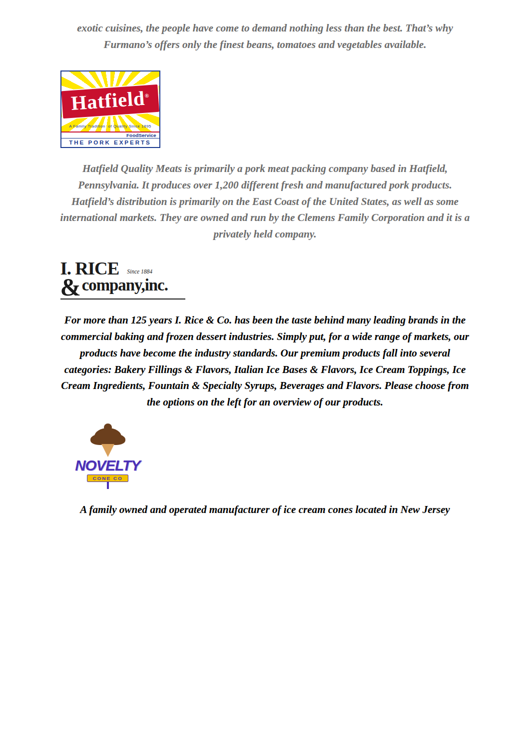exotic cuisines, the people have come to demand nothing less than the best. That’s why Furmano’s offers only the finest beans, tomatoes and vegetables available.
Hatfield®
A Family Tradition of Quality Since 1895
FoodService
THE PORK EXPERTS
Hatfield Quality Meats is primarily a pork meat packing company based in Hatfield, Pennsylvania. It produces over 1,200 different fresh and manufactured pork products. Hatfield’s distribution is primarily on the East Coast of the United States, as well as some international markets. They are owned and run by the Clemens Family Corporation and it is a privately held company.
I. RICE Since 1884
& company,inc.
For more than 125 years I. Rice & Co. has been the taste behind many leading brands in the commercial baking and frozen dessert industries. Simply put, for a wide range of markets, our products have become the industry standards. Our premium products fall into several categories: Bakery Fillings & Flavors, Italian Ice Bases & Flavors, Ice Cream Toppings, Ice Cream Ingredients, Fountain & Specialty Syrups, Beverages and Flavors. Please choose from the options on the left for an overview of our products.
NOVELTY
CONE CO
A family owned and operated manufacturer of ice cream cones located in New Jersey